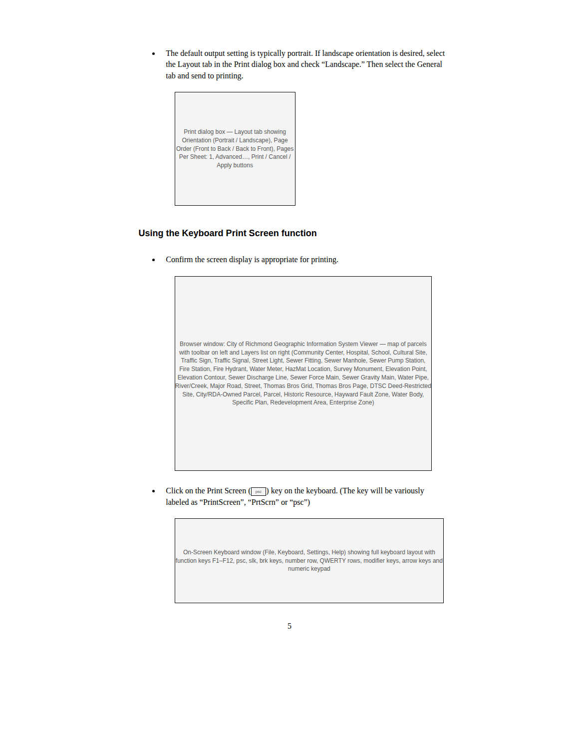The default output setting is typically portrait. If landscape orientation is desired, select the Layout tab in the Print dialog box and check “Landscape.” Then select the General tab and send to printing.
Print dialog box — Layout tab showing Orientation (Portrait / Landscape), Page Order (Front to Back / Back to Front), Pages Per Sheet: 1, Advanced…, Print / Cancel / Apply buttons
Using the Keyboard Print Screen function
Confirm the screen display is appropriate for printing.
Browser window: City of Richmond Geographic Information System Viewer — map of parcels with toolbar on left and Layers list on right (Community Center, Hospital, School, Cultural Site, Traffic Sign, Traffic Signal, Street Light, Sewer Fitting, Sewer Manhole, Sewer Pump Station, Fire Station, Fire Hydrant, Water Meter, HazMat Location, Survey Monument, Elevation Point, Elevation Contour, Sewer Discharge Line, Sewer Force Main, Sewer Gravity Main, Water Pipe, River/Creek, Major Road, Street, Thomas Bros Grid, Thomas Bros Page, DTSC Deed-Restricted Site, City/RDA-Owned Parcel, Parcel, Historic Resource, Hayward Fault Zone, Water Body, Specific Plan, Redevelopment Area, Enterprise Zone)
Click on the Print Screen (psc) key on the keyboard. (The key will be variously labeled as “PrintScreen”, “PrtScrn” or “psc”)
On-Screen Keyboard window (File, Keyboard, Settings, Help) showing full keyboard layout with function keys F1–F12, psc, slk, brk keys, number row, QWERTY rows, modifier keys, arrow keys and numeric keypad
5